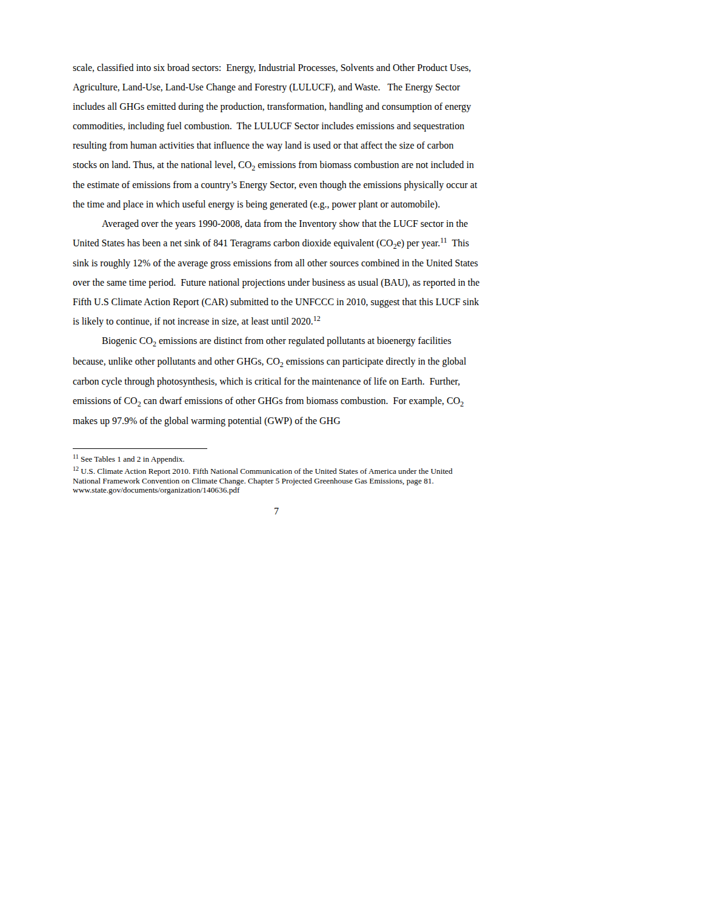scale, classified into six broad sectors: Energy, Industrial Processes, Solvents and Other Product Uses, Agriculture, Land-Use, Land-Use Change and Forestry (LULUCF), and Waste. The Energy Sector includes all GHGs emitted during the production, transformation, handling and consumption of energy commodities, including fuel combustion. The LULUCF Sector includes emissions and sequestration resulting from human activities that influence the way land is used or that affect the size of carbon stocks on land. Thus, at the national level, CO2 emissions from biomass combustion are not included in the estimate of emissions from a country’s Energy Sector, even though the emissions physically occur at the time and place in which useful energy is being generated (e.g., power plant or automobile).
Averaged over the years 1990-2008, data from the Inventory show that the LUCF sector in the United States has been a net sink of 841 Teragrams carbon dioxide equivalent (CO2e) per year.11 This sink is roughly 12% of the average gross emissions from all other sources combined in the United States over the same time period. Future national projections under business as usual (BAU), as reported in the Fifth U.S Climate Action Report (CAR) submitted to the UNFCCC in 2010, suggest that this LUCF sink is likely to continue, if not increase in size, at least until 2020.12
Biogenic CO2 emissions are distinct from other regulated pollutants at bioenergy facilities because, unlike other pollutants and other GHGs, CO2 emissions can participate directly in the global carbon cycle through photosynthesis, which is critical for the maintenance of life on Earth. Further, emissions of CO2 can dwarf emissions of other GHGs from biomass combustion. For example, CO2 makes up 97.9% of the global warming potential (GWP) of the GHG
11 See Tables 1 and 2 in Appendix.
12 U.S. Climate Action Report 2010. Fifth National Communication of the United States of America under the United National Framework Convention on Climate Change. Chapter 5 Projected Greenhouse Gas Emissions, page 81. www.state.gov/documents/organization/140636.pdf
7